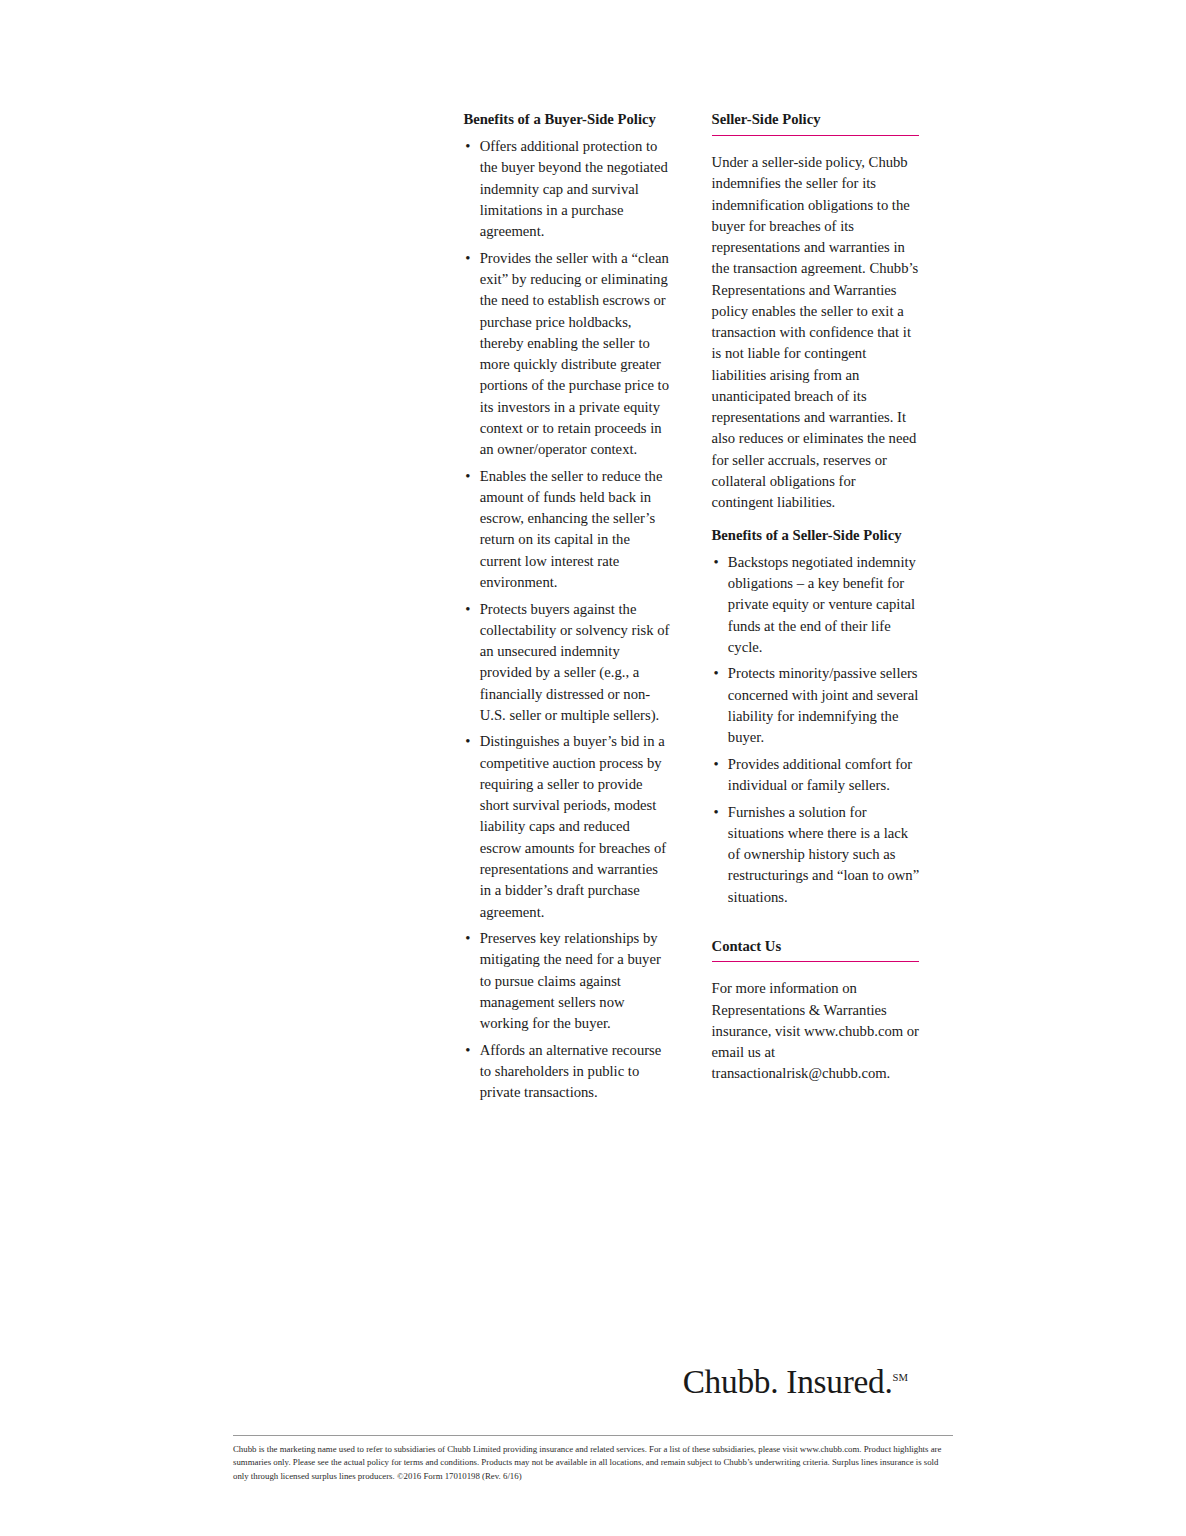Benefits of a Buyer-Side Policy
Offers additional protection to the buyer beyond the negotiated indemnity cap and survival limitations in a purchase agreement.
Provides the seller with a “clean exit” by reducing or eliminating the need to establish escrows or purchase price holdbacks, thereby enabling the seller to more quickly distribute greater portions of the purchase price to its investors in a private equity context or to retain proceeds in an owner/operator context.
Enables the seller to reduce the amount of funds held back in escrow, enhancing the seller’s return on its capital in the current low interest rate environment.
Protects buyers against the collectability or solvency risk of an unsecured indemnity provided by a seller (e.g., a financially distressed or non-U.S. seller or multiple sellers).
Distinguishes a buyer’s bid in a competitive auction process by requiring a seller to provide short survival periods, modest liability caps and reduced escrow amounts for breaches of representations and warranties in a bidder’s draft purchase agreement.
Preserves key relationships by mitigating the need for a buyer to pursue claims against management sellers now working for the buyer.
Affords an alternative recourse to shareholders in public to private transactions.
Seller-Side Policy
Under a seller-side policy, Chubb indemnifies the seller for its indemnification obligations to the buyer for breaches of its representations and warranties in the transaction agreement. Chubb’s Representations and Warranties policy enables the seller to exit a transaction with confidence that it is not liable for contingent liabilities arising from an unanticipated breach of its representations and warranties. It also reduces or eliminates the need for seller accruals, reserves or collateral obligations for contingent liabilities.
Benefits of a Seller-Side Policy
Backstops negotiated indemnity obligations – a key benefit for private equity or venture capital funds at the end of their life cycle.
Protects minority/passive sellers concerned with joint and several liability for indemnifying the buyer.
Provides additional comfort for individual or family sellers.
Furnishes a solution for situations where there is a lack of ownership history such as restructurings and “loan to own” situations.
Contact Us
For more information on Representations & Warranties insurance, visit www.chubb.com or email us at transactionalrisk@chubb.com.
Chubb. Insured.SM
Chubb is the marketing name used to refer to subsidiaries of Chubb Limited providing insurance and related services. For a list of these subsidiaries, please visit www.chubb.com. Product highlights are summaries only. Please see the actual policy for terms and conditions. Products may not be available in all locations, and remain subject to Chubb’s underwriting criteria. Surplus lines insurance is sold only through licensed surplus lines producers. ©2016 Form 17010198 (Rev. 6/16)